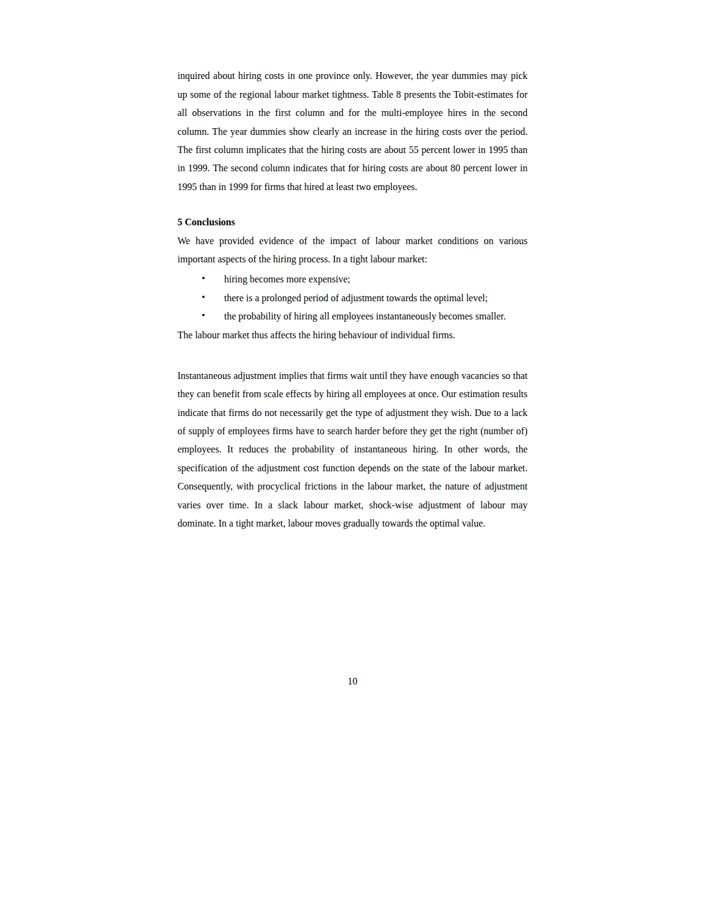inquired about hiring costs in one province only. However, the year dummies may pick up some of the regional labour market tightness. Table 8 presents the Tobit-estimates for all observations in the first column and for the multi-employee hires in the second column. The year dummies show clearly an increase in the hiring costs over the period. The first column implicates that the hiring costs are about 55 percent lower in 1995 than in 1999. The second column indicates that for hiring costs are about 80 percent lower in 1995 than in 1999 for firms that hired at least two employees.
5 Conclusions
We have provided evidence of the impact of labour market conditions on various important aspects of the hiring process. In a tight labour market:
hiring becomes more expensive;
there is a prolonged period of adjustment towards the optimal level;
the probability of hiring all employees instantaneously becomes smaller.
The labour market thus affects the hiring behaviour of individual firms.
Instantaneous adjustment implies that firms wait until they have enough vacancies so that they can benefit from scale effects by hiring all employees at once. Our estimation results indicate that firms do not necessarily get the type of adjustment they wish. Due to a lack of supply of employees firms have to search harder before they get the right (number of) employees. It reduces the probability of instantaneous hiring. In other words, the specification of the adjustment cost function depends on the state of the labour market. Consequently, with procyclical frictions in the labour market, the nature of adjustment varies over time. In a slack labour market, shock-wise adjustment of labour may dominate. In a tight market, labour moves gradually towards the optimal value.
10